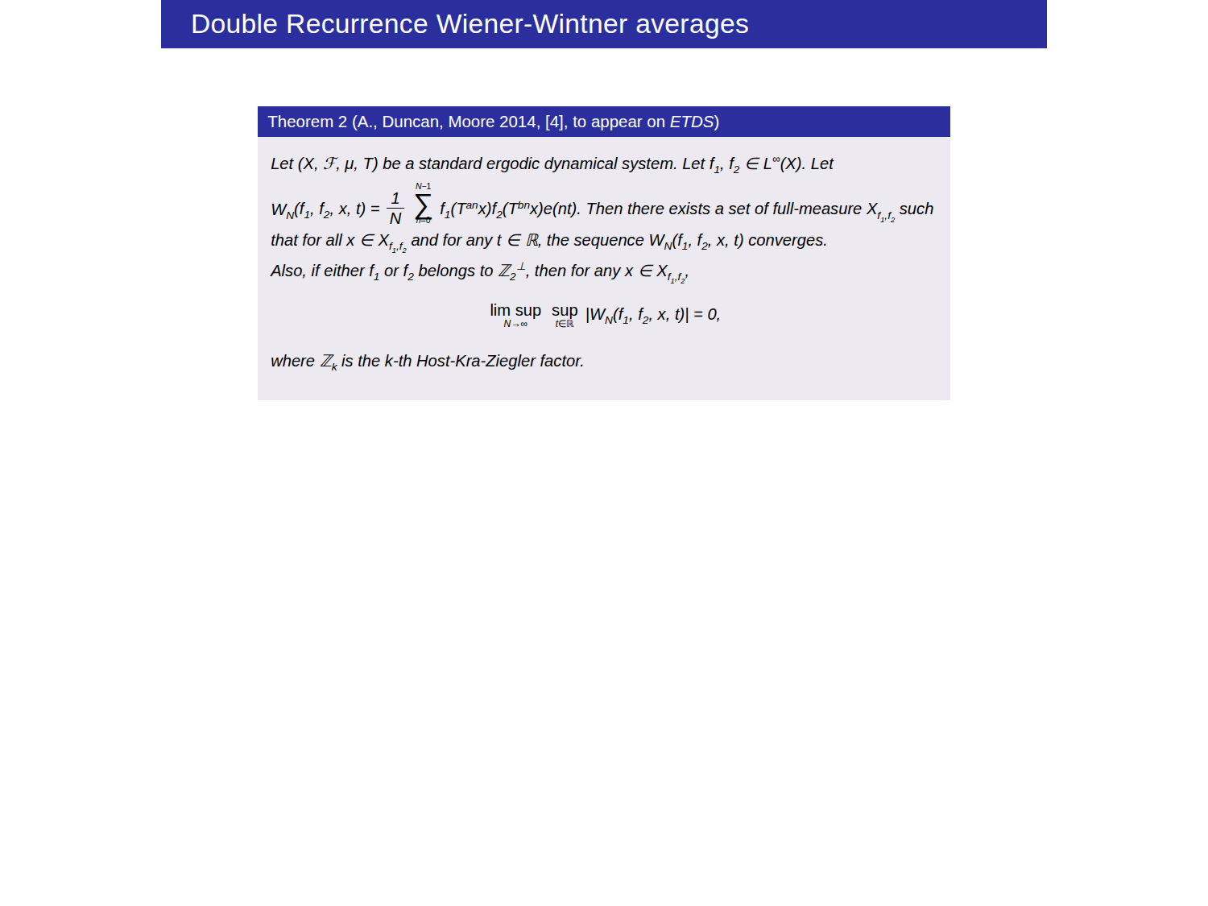Double Recurrence Wiener-Wintner averages
Theorem 2 (A., Duncan, Moore 2014, [4], to appear on ETDS)
Let (X, ℱ, μ, T) be a standard ergodic dynamical system. Let f1, f2 ∈ L∞(X). Let
WN(f1, f2, x, t) = 1 N N−1 ∑ n=0 f1(Tanx)f2(Tbnx)e(nt). Then there exists a set of full-measure Xf1,f2 such that for all x ∈ Xf1,f2 and for any t ∈ ℝ, the sequence WN(f1, f2, x, t) converges.
Also, if either f1 or f2 belongs to ℤ2⊥, then for any x ∈ Xf1,f2,
lim sup N→∞ sup t∈ℝ |WN(f1, f2, x, t)| = 0,
where ℤk is the k-th Host-Kra-Ziegler factor.